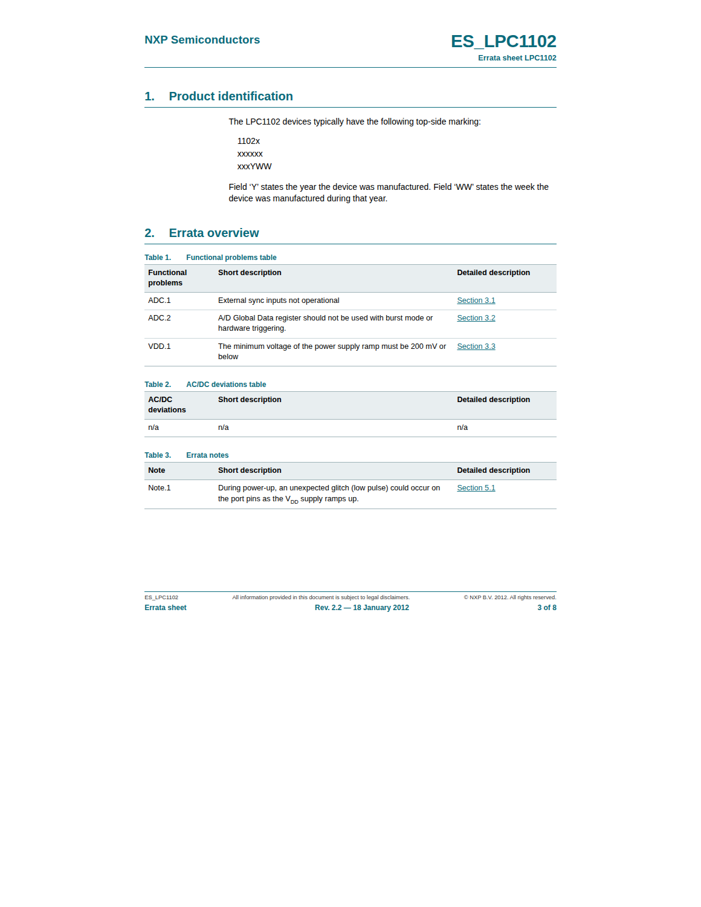NXP Semiconductors
ES_LPC1102
Errata sheet LPC1102
1. Product identification
The LPC1102 devices typically have the following top-side marking:
1102x
xxxxxx
xxxYWW
Field ‘Y’ states the year the device was manufactured. Field ‘WW’ states the week the device was manufactured during that year.
2. Errata overview
Table 1. Functional problems table
| Functional problems | Short description | Detailed description |
| --- | --- | --- |
| ADC.1 | External sync inputs not operational | Section 3.1 |
| ADC.2 | A/D Global Data register should not be used with burst mode or hardware triggering. | Section 3.2 |
| VDD.1 | The minimum voltage of the power supply ramp must be 200 mV or below | Section 3.3 |
Table 2. AC/DC deviations table
| AC/DC deviations | Short description | Detailed description |
| --- | --- | --- |
| n/a | n/a | n/a |
Table 3. Errata notes
| Note | Short description | Detailed description |
| --- | --- | --- |
| Note.1 | During power-up, an unexpected glitch (low pulse) could occur on the port pins as the V DD supply ramps up. | Section 5.1 |
ES_LPC1102
All information provided in this document is subject to legal disclaimers.
© NXP B.V. 2012. All rights reserved.
Errata sheet
Rev. 2.2 — 18 January 2012
3 of 8